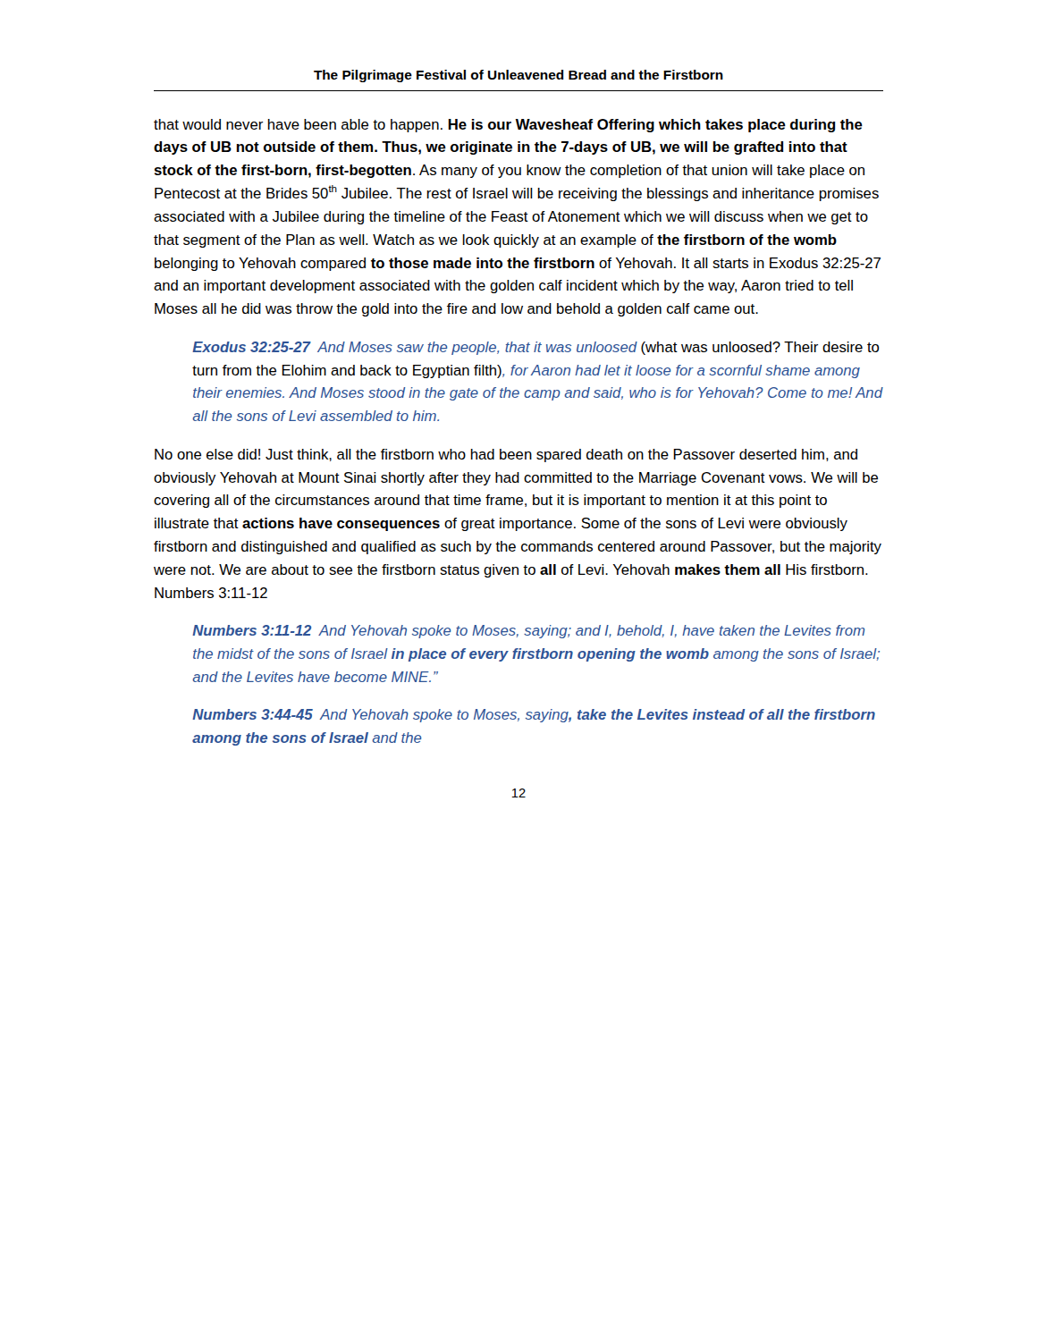The Pilgrimage Festival of Unleavened Bread and the Firstborn
that would never have been able to happen. He is our Wavesheaf Offering which takes place during the days of UB not outside of them. Thus, we originate in the 7-days of UB, we will be grafted into that stock of the first-born, first-begotten. As many of you know the completion of that union will take place on Pentecost at the Brides 50th Jubilee. The rest of Israel will be receiving the blessings and inheritance promises associated with a Jubilee during the timeline of the Feast of Atonement which we will discuss when we get to that segment of the Plan as well. Watch as we look quickly at an example of the firstborn of the womb belonging to Yehovah compared to those made into the firstborn of Yehovah. It all starts in Exodus 32:25-27 and an important development associated with the golden calf incident which by the way, Aaron tried to tell Moses all he did was throw the gold into the fire and low and behold a golden calf came out.
Exodus 32:25-27 And Moses saw the people, that it was unloosed (what was unloosed? Their desire to turn from the Elohim and back to Egyptian filth), for Aaron had let it loose for a scornful shame among their enemies. And Moses stood in the gate of the camp and said, who is for Yehovah? Come to me! And all the sons of Levi assembled to him.
No one else did! Just think, all the firstborn who had been spared death on the Passover deserted him, and obviously Yehovah at Mount Sinai shortly after they had committed to the Marriage Covenant vows. We will be covering all of the circumstances around that time frame, but it is important to mention it at this point to illustrate that actions have consequences of great importance. Some of the sons of Levi were obviously firstborn and distinguished and qualified as such by the commands centered around Passover, but the majority were not. We are about to see the firstborn status given to all of Levi. Yehovah makes them all His firstborn. Numbers 3:11-12
Numbers 3:11-12 And Yehovah spoke to Moses, saying; and I, behold, I, have taken the Levites from the midst of the sons of Israel in place of every firstborn opening the womb among the sons of Israel; and the Levites have become MINE.”
Numbers 3:44-45 And Yehovah spoke to Moses, saying, take the Levites instead of all the firstborn among the sons of Israel and the
12